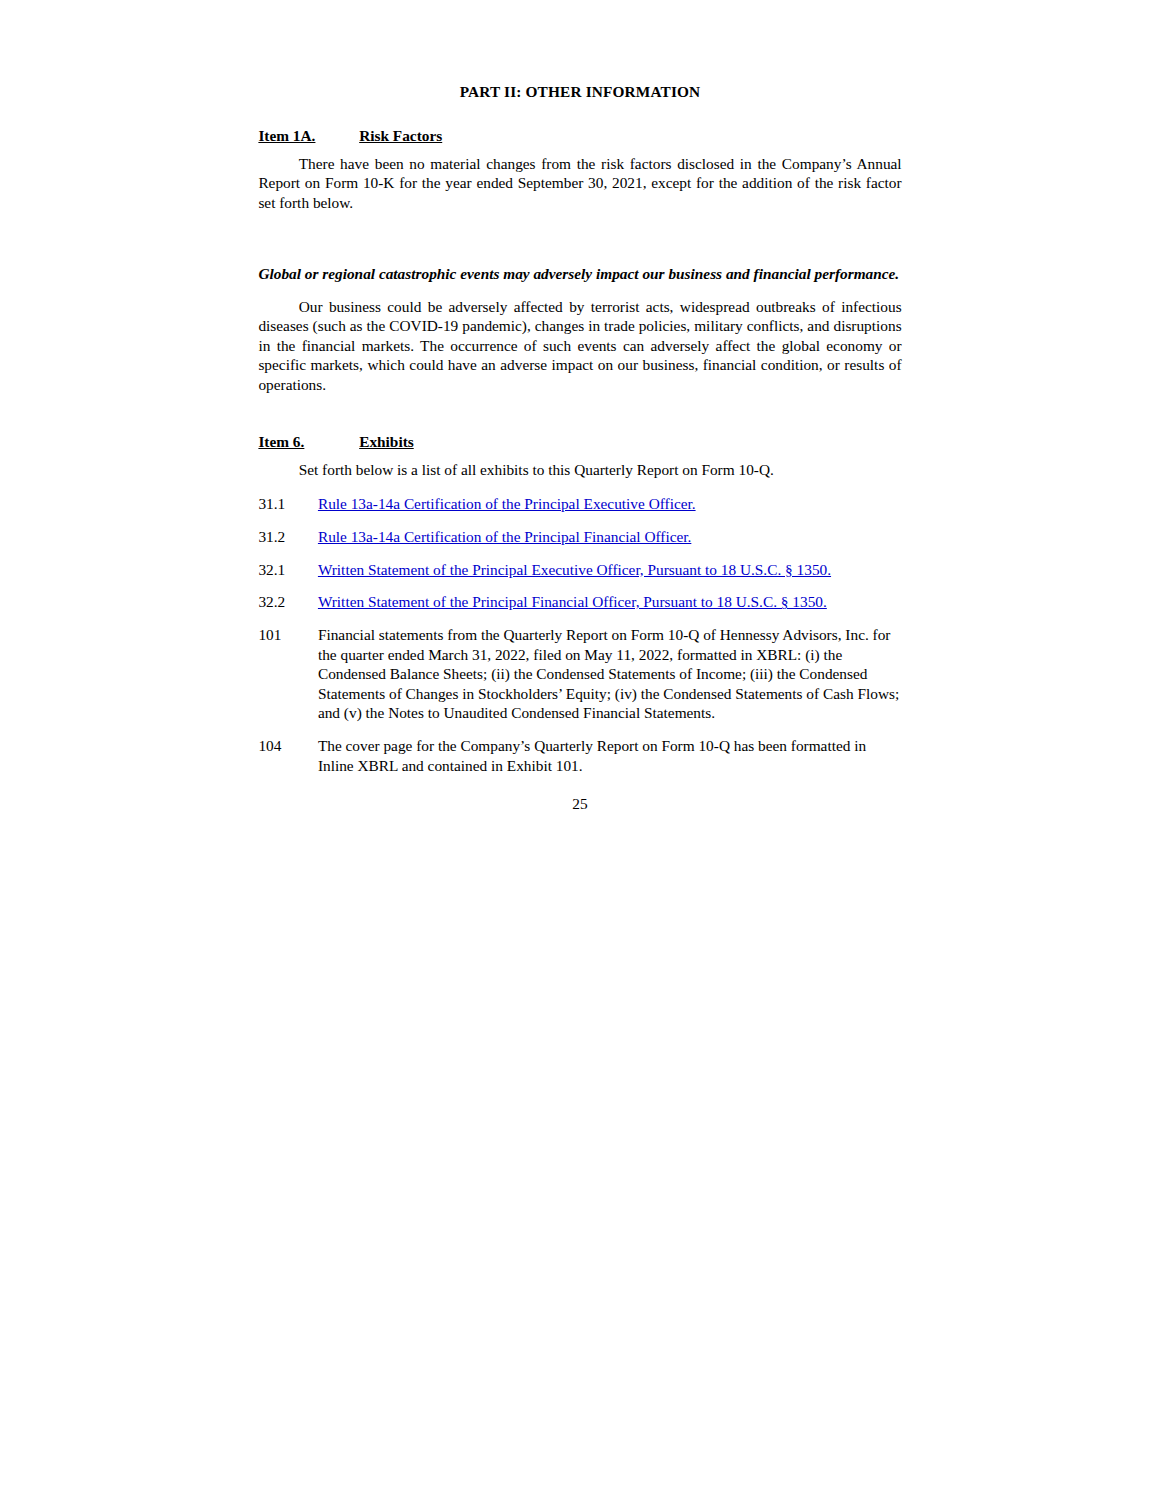PART II: OTHER INFORMATION
| Item 1A. | Risk Factors |
There have been no material changes from the risk factors disclosed in the Company’s Annual Report on Form 10-K for the year ended September 30, 2021, except for the addition of the risk factor set forth below.
Global or regional catastrophic events may adversely impact our business and financial performance.
Our business could be adversely affected by terrorist acts, widespread outbreaks of infectious diseases (such as the COVID-19 pandemic), changes in trade policies, military conflicts, and disruptions in the financial markets. The occurrence of such events can adversely affect the global economy or specific markets, which could have an adverse impact on our business, financial condition, or results of operations.
| Item 6. | Exhibits |
Set forth below is a list of all exhibits to this Quarterly Report on Form 10-Q.
| 31.1 | Rule 13a-14a Certification of the Principal Executive Officer. |
| 31.2 | Rule 13a-14a Certification of the Principal Financial Officer. |
| 32.1 | Written Statement of the Principal Executive Officer, Pursuant to 18 U.S.C. § 1350. |
| 32.2 | Written Statement of the Principal Financial Officer, Pursuant to 18 U.S.C. § 1350. |
| 101 | Financial statements from the Quarterly Report on Form 10-Q of Hennessy Advisors, Inc. for the quarter ended March 31, 2022, filed on May 11, 2022, formatted in XBRL: (i) the Condensed Balance Sheets; (ii) the Condensed Statements of Income; (iii) the Condensed Statements of Changes in Stockholders’ Equity; (iv) the Condensed Statements of Cash Flows; and (v) the Notes to Unaudited Condensed Financial Statements. |
| 104 | The cover page for the Company’s Quarterly Report on Form 10-Q has been formatted in Inline XBRL and contained in Exhibit 101. |
25